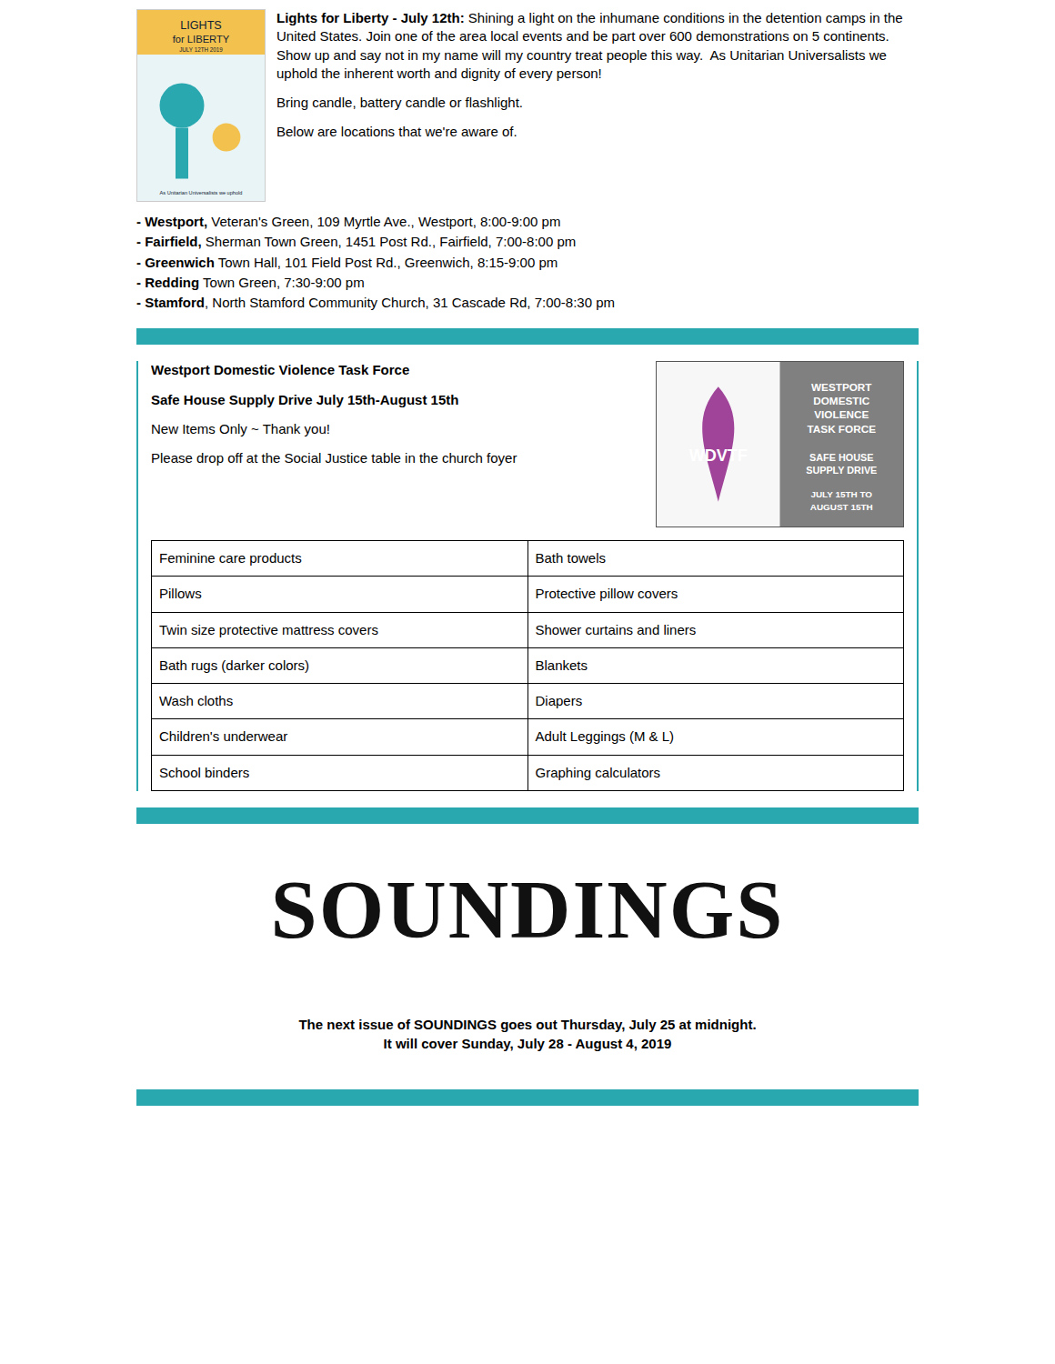Lights for Liberty - July 12th: Shining a light on the inhumane conditions in the detention camps in the United States. Join one of the area local events and be part over 600 demonstrations on 5 continents. Show up and say not in my name will my country treat people this way. As Unitarian Universalists we uphold the inherent worth and dignity of every person!
Bring candle, battery candle or flashlight.
Below are locations that we're aware of.
- Westport, Veteran's Green, 109 Myrtle Ave., Westport, 8:00-9:00 pm
- Fairfield, Sherman Town Green, 1451 Post Rd., Fairfield, 7:00-8:00 pm
- Greenwich Town Hall, 101 Field Post Rd., Greenwich, 8:15-9:00 pm
- Redding Town Green, 7:30-9:00 pm
- Stamford, North Stamford Community Church, 31 Cascade Rd, 7:00-8:30 pm
Westport Domestic Violence Task Force
Safe House Supply Drive July 15th-August 15th
New Items Only ~ Thank you!
Please drop off at the Social Justice table in the church foyer
| Feminine care products | Bath towels |
| Pillows | Protective pillow covers |
| Twin size protective mattress covers | Shower curtains and liners |
| Bath rugs (darker colors) | Blankets |
| Wash cloths | Diapers |
| Children's underwear | Adult Leggings (M & L) |
| School binders | Graphing calculators |
SOUNDINGS
The next issue of SOUNDINGS goes out Thursday, July 25 at midnight.
It will cover Sunday, July 28 - August 4, 2019